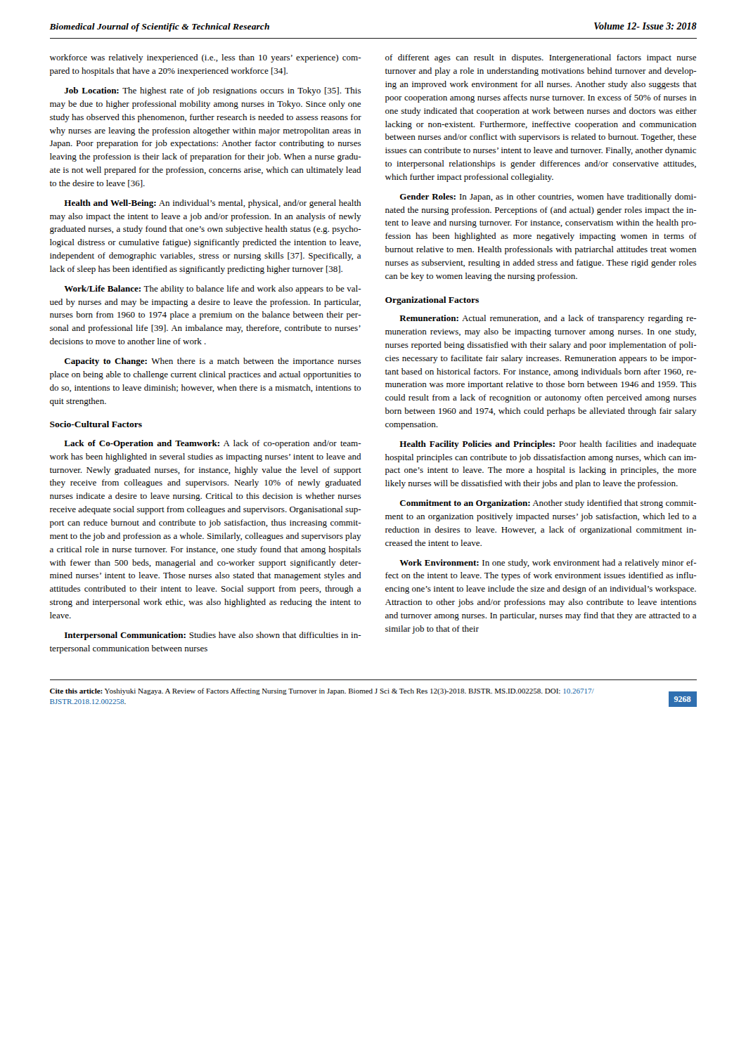Biomedical Journal of Scientific & Technical Research
Volume 12- Issue 3: 2018
workforce was relatively inexperienced (i.e., less than 10 years’ experience) compared to hospitals that have a 20% inexperienced workforce [34].
Job Location: The highest rate of job resignations occurs in Tokyo [35]. This may be due to higher professional mobility among nurses in Tokyo. Since only one study has observed this phenomenon, further research is needed to assess reasons for why nurses are leaving the profession altogether within major metropolitan areas in Japan. Poor preparation for job expectations: Another factor contributing to nurses leaving the profession is their lack of preparation for their job. When a nurse graduate is not well prepared for the profession, concerns arise, which can ultimately lead to the desire to leave [36].
Health and Well-Being: An individual’s mental, physical, and/or general health may also impact the intent to leave a job and/or profession. In an analysis of newly graduated nurses, a study found that one’s own subjective health status (e.g. psychological distress or cumulative fatigue) significantly predicted the intention to leave, independent of demographic variables, stress or nursing skills [37]. Specifically, a lack of sleep has been identified as significantly predicting higher turnover [38].
Work/Life Balance: The ability to balance life and work also appears to be valued by nurses and may be impacting a desire to leave the profession. In particular, nurses born from 1960 to 1974 place a premium on the balance between their personal and professional life [39]. An imbalance may, therefore, contribute to nurses’ decisions to move to another line of work .
Capacity to Change: When there is a match between the importance nurses place on being able to challenge current clinical practices and actual opportunities to do so, intentions to leave diminish; however, when there is a mismatch, intentions to quit strengthen.
Socio-Cultural Factors
Lack of Co-Operation and Teamwork: A lack of co-operation and/or teamwork has been highlighted in several studies as impacting nurses’ intent to leave and turnover. Newly graduated nurses, for instance, highly value the level of support they receive from colleagues and supervisors. Nearly 10% of newly graduated nurses indicate a desire to leave nursing. Critical to this decision is whether nurses receive adequate social support from colleagues and supervisors. Organisational support can reduce burnout and contribute to job satisfaction, thus increasing commitment to the job and profession as a whole. Similarly, colleagues and supervisors play a critical role in nurse turnover. For instance, one study found that among hospitals with fewer than 500 beds, managerial and co-worker support significantly determined nurses’ intent to leave. Those nurses also stated that management styles and attitudes contributed to their intent to leave. Social support from peers, through a strong and interpersonal work ethic, was also highlighted as reducing the intent to leave.
Interpersonal Communication: Studies have also shown that difficulties in interpersonal communication between nurses
of different ages can result in disputes. Intergenerational factors impact nurse turnover and play a role in understanding motivations behind turnover and developing an improved work environment for all nurses. Another study also suggests that poor cooperation among nurses affects nurse turnover. In excess of 50% of nurses in one study indicated that cooperation at work between nurses and doctors was either lacking or non-existent. Furthermore, ineffective cooperation and communication between nurses and/or conflict with supervisors is related to burnout. Together, these issues can contribute to nurses’ intent to leave and turnover. Finally, another dynamic to interpersonal relationships is gender differences and/or conservative attitudes, which further impact professional collegiality.
Gender Roles: In Japan, as in other countries, women have traditionally dominated the nursing profession. Perceptions of (and actual) gender roles impact the intent to leave and nursing turnover. For instance, conservatism within the health profession has been highlighted as more negatively impacting women in terms of burnout relative to men. Health professionals with patriarchal attitudes treat women nurses as subservient, resulting in added stress and fatigue. These rigid gender roles can be key to women leaving the nursing profession.
Organizational Factors
Remuneration: Actual remuneration, and a lack of transparency regarding remuneration reviews, may also be impacting turnover among nurses. In one study, nurses reported being dissatisfied with their salary and poor implementation of policies necessary to facilitate fair salary increases. Remuneration appears to be important based on historical factors. For instance, among individuals born after 1960, remuneration was more important relative to those born between 1946 and 1959. This could result from a lack of recognition or autonomy often perceived among nurses born between 1960 and 1974, which could perhaps be alleviated through fair salary compensation.
Health Facility Policies and Principles: Poor health facilities and inadequate hospital principles can contribute to job dissatisfaction among nurses, which can impact one’s intent to leave. The more a hospital is lacking in principles, the more likely nurses will be dissatisfied with their jobs and plan to leave the profession.
Commitment to an Organization: Another study identified that strong commitment to an organization positively impacted nurses’ job satisfaction, which led to a reduction in desires to leave. However, a lack of organizational commitment increased the intent to leave.
Work Environment: In one study, work environment had a relatively minor effect on the intent to leave. The types of work environment issues identified as influencing one’s intent to leave include the size and design of an individual’s workspace. Attraction to other jobs and/or professions may also contribute to leave intentions and turnover among nurses. In particular, nurses may find that they are attracted to a similar job to that of their
Cite this article: Yoshiyuki Nagaya. A Review of Factors Affecting Nursing Turnover in Japan. Biomed J Sci & Tech Res 12(3)-2018. BJSTR. MS.ID.002258. DOI: 10.26717/ BJSTR.2018.12.002258.
9268